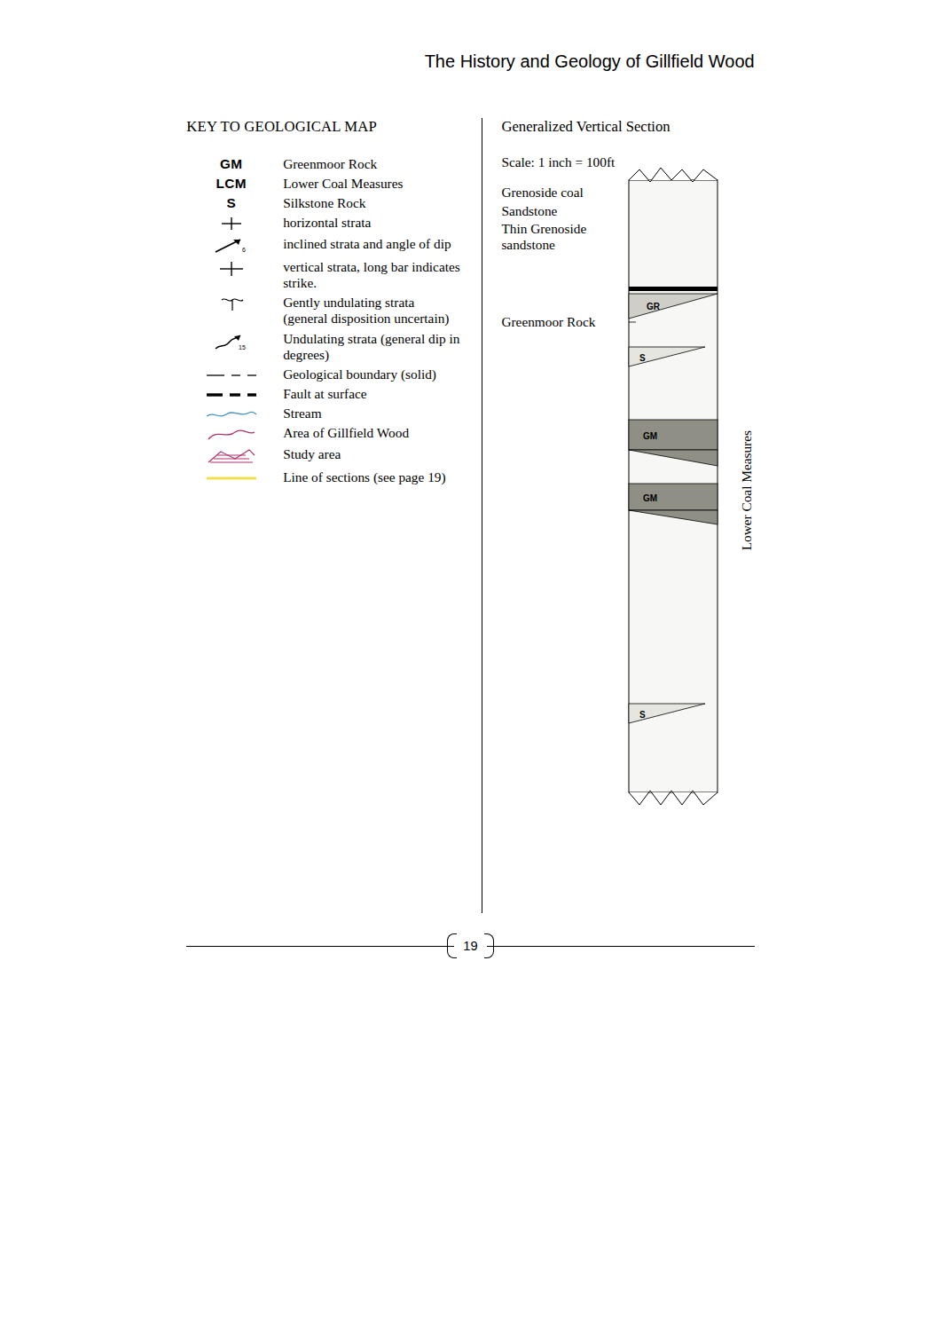The History and Geology of Gillfield Wood
KEY TO GEOLOGICAL MAP
| GM | Greenmoor Rock |
| LCM | Lower Coal Measures |
| S | Silkstone Rock |
| | horizontal strata |
| 6 | inclined strata and angle of dip |
| | vertical strata, long bar indicates strike. |
| | Gently undulating strata (general disposition uncertain) |
| 15 | Undulating strata (general dip in degrees) |
| | Geological boundary (solid) |
| | Fault at surface |
| | Stream |
| | Area of Gillfield Wood |
| | Study area |
| | Line of sections (see page 19) |
Generalized Vertical Section
Scale: 1 inch = 100ft
Grenoside coal
Sandstone
Thin Grenoside sandstone
Greenmoor Rock
GR S GM GM S
Lower Coal Measures
19